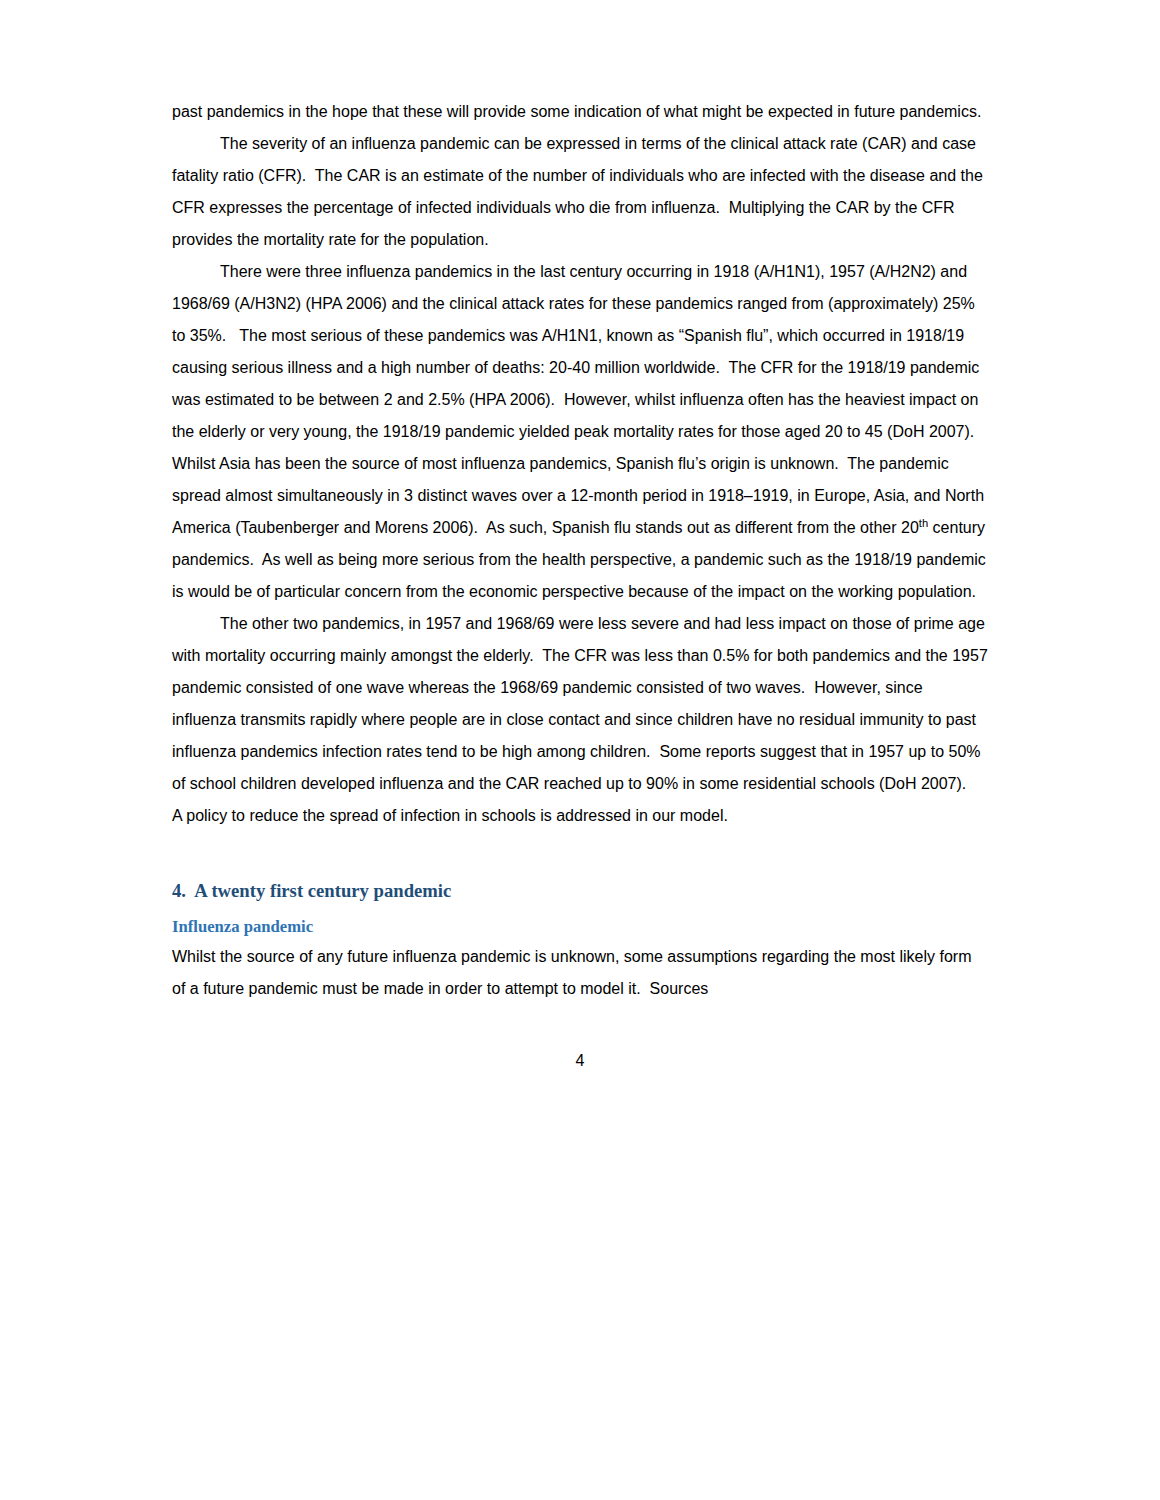past pandemics in the hope that these will provide some indication of what might be expected in future pandemics.
The severity of an influenza pandemic can be expressed in terms of the clinical attack rate (CAR) and case fatality ratio (CFR). The CAR is an estimate of the number of individuals who are infected with the disease and the CFR expresses the percentage of infected individuals who die from influenza. Multiplying the CAR by the CFR provides the mortality rate for the population.
There were three influenza pandemics in the last century occurring in 1918 (A/H1N1), 1957 (A/H2N2) and 1968/69 (A/H3N2) (HPA 2006) and the clinical attack rates for these pandemics ranged from (approximately) 25% to 35%. The most serious of these pandemics was A/H1N1, known as “Spanish flu”, which occurred in 1918/19 causing serious illness and a high number of deaths: 20-40 million worldwide. The CFR for the 1918/19 pandemic was estimated to be between 2 and 2.5% (HPA 2006). However, whilst influenza often has the heaviest impact on the elderly or very young, the 1918/19 pandemic yielded peak mortality rates for those aged 20 to 45 (DoH 2007). Whilst Asia has been the source of most influenza pandemics, Spanish flu’s origin is unknown. The pandemic spread almost simultaneously in 3 distinct waves over a 12-month period in 1918–1919, in Europe, Asia, and North America (Taubenberger and Morens 2006). As such, Spanish flu stands out as different from the other 20th century pandemics. As well as being more serious from the health perspective, a pandemic such as the 1918/19 pandemic is would be of particular concern from the economic perspective because of the impact on the working population.
The other two pandemics, in 1957 and 1968/69 were less severe and had less impact on those of prime age with mortality occurring mainly amongst the elderly. The CFR was less than 0.5% for both pandemics and the 1957 pandemic consisted of one wave whereas the 1968/69 pandemic consisted of two waves. However, since influenza transmits rapidly where people are in close contact and since children have no residual immunity to past influenza pandemics infection rates tend to be high among children. Some reports suggest that in 1957 up to 50% of school children developed influenza and the CAR reached up to 90% in some residential schools (DoH 2007). A policy to reduce the spread of infection in schools is addressed in our model.
4. A twenty first century pandemic
Influenza pandemic
Whilst the source of any future influenza pandemic is unknown, some assumptions regarding the most likely form of a future pandemic must be made in order to attempt to model it. Sources
4